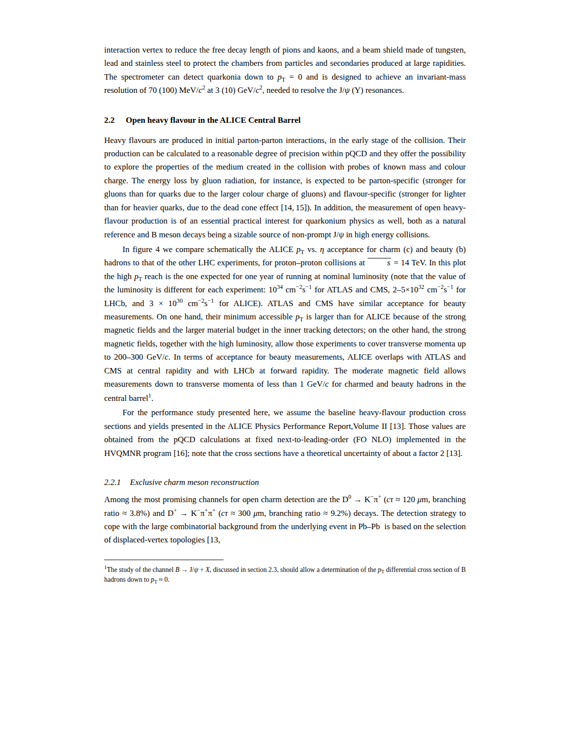interaction vertex to reduce the free decay length of pions and kaons, and a beam shield made of tungsten, lead and stainless steel to protect the chambers from particles and secondaries produced at large rapidities. The spectrometer can detect quarkonia down to pT = 0 and is designed to achieve an invariant-mass resolution of 70 (100) MeV/c2 at 3 (10) GeV/c2, needed to resolve the J/ψ (Υ) resonances.
2.2 Open heavy flavour in the ALICE Central Barrel
Heavy flavours are produced in initial parton-parton interactions, in the early stage of the collision. Their production can be calculated to a reasonable degree of precision within pQCD and they offer the possibility to explore the properties of the medium created in the collision with probes of known mass and colour charge. The energy loss by gluon radiation, for instance, is expected to be parton-specific (stronger for gluons than for quarks due to the larger colour charge of gluons) and flavour-specific (stronger for lighter than for heavier quarks, due to the dead cone effect [14, 15]). In addition, the measurement of open heavy-flavour production is of an essential practical interest for quarkonium physics as well, both as a natural reference and B meson decays being a sizable source of non-prompt J/ψ in high energy collisions.
In figure 4 we compare schematically the ALICE pT vs. η acceptance for charm (c) and beauty (b) hadrons to that of the other LHC experiments, for proton–proton collisions at s = 14 TeV. In this plot the high pT reach is the one expected for one year of running at nominal luminosity (note that the value of the luminosity is different for each experiment: 1034 cm−2s−1 for ATLAS and CMS, 2–5×1032 cm−2s−1 for LHCb, and 3 × 1030 cm−2s−1 for ALICE). ATLAS and CMS have similar acceptance for beauty measurements. On one hand, their minimum accessible pT is larger than for ALICE because of the strong magnetic fields and the larger material budget in the inner tracking detectors; on the other hand, the strong magnetic fields, together with the high luminosity, allow those experiments to cover transverse momenta up to 200–300 GeV/c. In terms of acceptance for beauty measurements, ALICE overlaps with ATLAS and CMS at central rapidity and with LHCb at forward rapidity. The moderate magnetic field allows measurements down to transverse momenta of less than 1 GeV/c for charmed and beauty hadrons in the central barrel1.
For the performance study presented here, we assume the baseline heavy-flavour production cross sections and yields presented in the ALICE Physics Performance Report,Volume II [13]. Those values are obtained from the pQCD calculations at fixed next-to-leading-order (FO NLO) implemented in the HVQMNR program [16]; note that the cross sections have a theoretical uncertainty of about a factor 2 [13].
2.2.1 Exclusive charm meson reconstruction
Among the most promising channels for open charm detection are the D0 → K−π+ (cτ ≈ 120 μm, branching ratio ≈ 3.8%) and D+ → K−π+π+ (cτ ≈ 300 μm, branching ratio ≈ 9.2%) decays. The detection strategy to cope with the large combinatorial background from the underlying event in Pb–Pb is based on the selection of displaced-vertex topologies [13,
1 The study of the channel B → J/ψ + X, discussed in section 2.3, should allow a determination of the pT differential cross section of B hadrons down to pT ≈ 0.